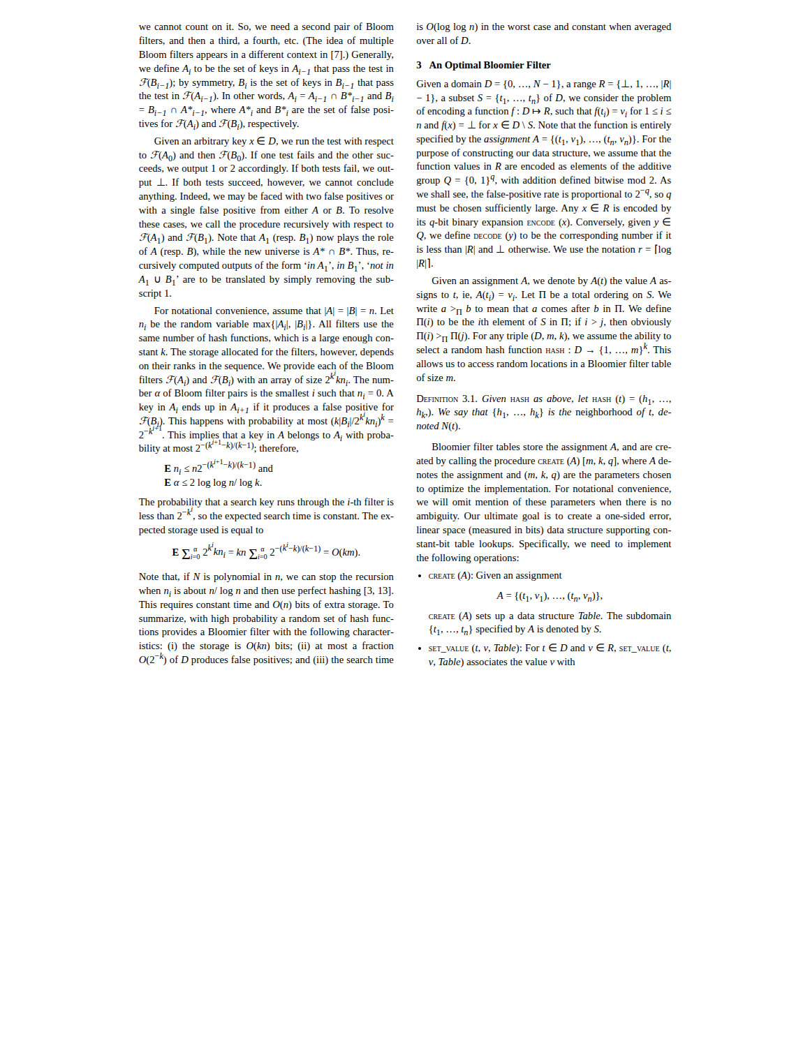we cannot count on it. So, we need a second pair of Bloom filters, and then a third, a fourth, etc. (The idea of multiple Bloom filters appears in a different context in [7].) Generally, we define Ai to be the set of keys in Ai−1 that pass the test in ℱ(Bi−1); by symmetry, Bi is the set of keys in Bi−1 that pass the test in ℱ(Ai−1). In other words, Ai = Ai−1 ∩ B*i−1 and Bi = Bi−1 ∩ A*i−1, where A*i and B*i are the set of false positives for ℱ(Ai) and ℱ(Bi), respectively.
Given an arbitrary key x ∈ D, we run the test with respect to ℱ(A0) and then ℱ(B0). If one test fails and the other succeeds, we output 1 or 2 accordingly. If both tests fail, we output ⊥. If both tests succeed, however, we cannot conclude anything. Indeed, we may be faced with two false positives or with a single false positive from either A or B. To resolve these cases, we call the procedure recursively with respect to ℱ(A1) and ℱ(B1). Note that A1 (resp. B1) now plays the role of A (resp. B), while the new universe is A* ∩ B*. Thus, recursively computed outputs of the form ‘in A1’, in B1’, ‘not in A1 ∪ B1’ are to be translated by simply removing the subscript 1.
For notational convenience, assume that |A| = |B| = n. Let ni be the random variable max{|Ai|, |Bi|}. All filters use the same number of hash functions, which is a large enough constant k. The storage allocated for the filters, however, depends on their ranks in the sequence. We provide each of the Bloom filters ℱ(Ai) and ℱ(Bi) with an array of size 2kikni. The number α of Bloom filter pairs is the smallest i such that ni = 0. A key in Ai ends up in Ai+1 if it produces a false positive for ℱ(Bi). This happens with probability at most (k|Bi|/2kikni)k = 2−ki+1. This implies that a key in A belongs to Ai with probability at most 2−(ki+1−k)/(k−1); therefore,
E ni ≤ n2−(ki+1−k)/(k−1) and
E α ≤ 2 log log n/ log k.
The probability that a search key runs through the i-th filter is less than 2−ki, so the expected search time is constant. The expected storage used is equal to
E Σαi=0 2kikni = kn Σαi=0 2−(ki−k)/(k−1) = O(km).
Note that, if N is polynomial in n, we can stop the recursion when ni is about n/ log n and then use perfect hashing [3, 13]. This requires constant time and O(n) bits of extra storage. To summarize, with high probability a random set of hash functions provides a Bloomier filter with the following characteristics: (i) the storage is O(kn) bits; (ii) at most a fraction O(2−k) of D produces false positives; and (iii) the search time is O(log log n) in the worst case and constant when averaged over all of D.
3 An Optimal Bloomier Filter
Given a domain D = {0, …, N − 1}, a range R = {⊥, 1, …, |R| − 1}, a subset S = {t1, …, tn} of D, we consider the problem of encoding a function f : D ↦ R, such that f(ti) = vi for 1 ≤ i ≤ n and f(x) = ⊥ for x ∈ D \ S. Note that the function is entirely specified by the assignment A = {(t1, v1), …, (tn, vn)}. For the purpose of constructing our data structure, we assume that the function values in R are encoded as elements of the additive group Q = {0, 1}q, with addition defined bitwise mod 2. As we shall see, the false-positive rate is proportional to 2−q, so q must be chosen sufficiently large. Any x ∈ R is encoded by its q-bit binary expansion encode (x). Conversely, given y ∈ Q, we define decode (y) to be the corresponding number if it is less than |R| and ⊥ otherwise. We use the notation r = ⌈log |R|⌉.
Given an assignment A, we denote by A(t) the value A assigns to t, ie, A(ti) = vi. Let Π be a total ordering on S. We write a >Π b to mean that a comes after b in Π. We define Π(i) to be the ith element of S in Π; if i > j, then obviously Π(i) >Π Π(j). For any triple (D, m, k), we assume the ability to select a random hash function hash : D → {1, …, m}k. This allows us to access random locations in a Bloomier filter table of size m.
Definition 3.1. Given hash as above, let hash (t) = (h1, …, hk,). We say that {h1, …, hk} is the neighborhood of t, denoted N(t).
Bloomier filter tables store the assignment A, and are created by calling the procedure create (A) [m, k, q], where A denotes the assignment and (m, k, q) are the parameters chosen to optimize the implementation. For notational convenience, we will omit mention of these parameters when there is no ambiguity. Our ultimate goal is to create a one-sided error, linear space (measured in bits) data structure supporting constant-bit table lookups. Specifically, we need to implement the following operations:
create (A): Given an assignment
A = {(t1, v1), …, (tn, vn)},
create (A) sets up a data structure Table. The subdomain {t1, …, tn} specified by A is denoted by S.
set_value (t, v, Table): For t ∈ D and v ∈ R, set_value (t, v, Table) associates the value v with